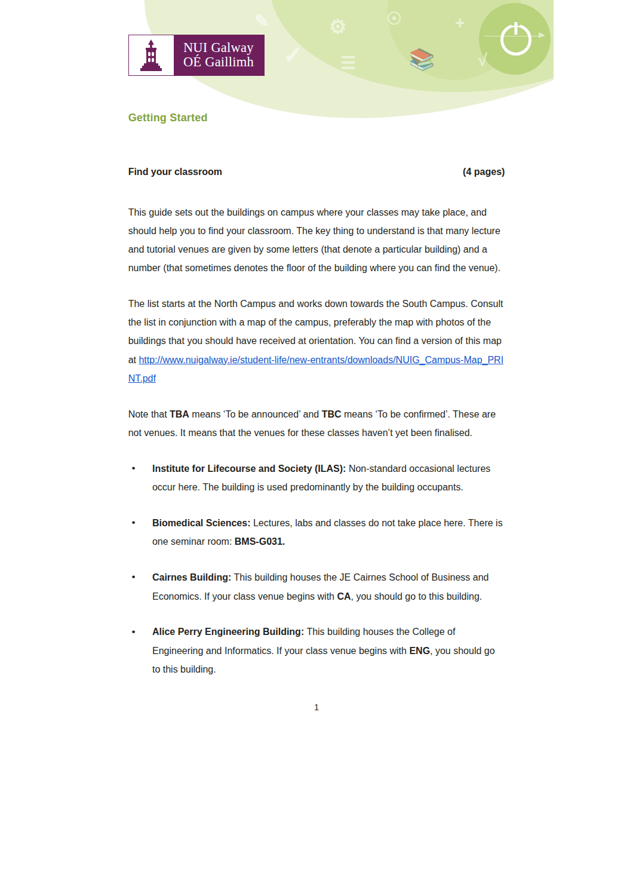✎ ✓ ⚙ ☰ ☉ 📚 + √
NUI Galway
OÉ Gaillimh
Getting Started
Find your classroom(4 pages)
This guide sets out the buildings on campus where your classes may take place, and should help you to find your classroom. The key thing to understand is that many lecture and tutorial venues are given by some letters (that denote a particular building) and a number (that sometimes denotes the floor of the building where you can find the venue).
The list starts at the North Campus and works down towards the South Campus. Consult the list in conjunction with a map of the campus, preferably the map with photos of the buildings that you should have received at orientation. You can find a version of this map at http://www.nuigalway.ie/student-life/new-entrants/downloads/NUIG_Campus-Map_PRINT.pdf
Note that TBA means ‘To be announced’ and TBC means ‘To be confirmed’. These are not venues. It means that the venues for these classes haven’t yet been finalised.
Institute for Lifecourse and Society (ILAS): Non-standard occasional lectures occur here. The building is used predominantly by the building occupants.
Biomedical Sciences: Lectures, labs and classes do not take place here. There is one seminar room: BMS-G031.
Cairnes Building: This building houses the JE Cairnes School of Business and Economics. If your class venue begins with CA, you should go to this building.
Alice Perry Engineering Building: This building houses the College of Engineering and Informatics. If your class venue begins with ENG, you should go to this building.
1